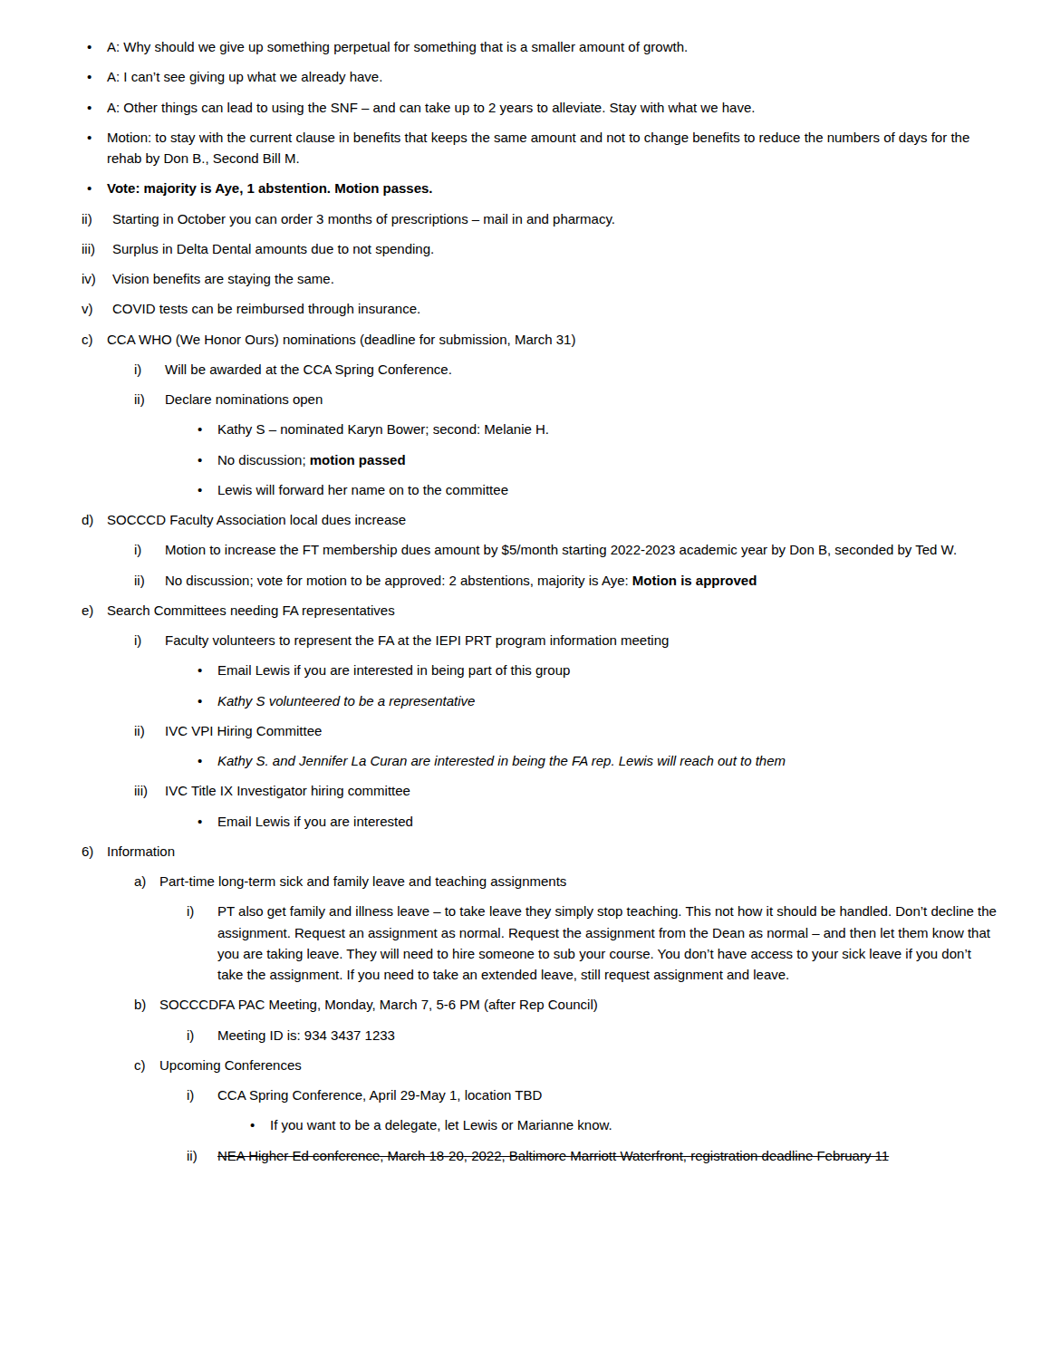A: Why should we give up something perpetual for something that is a smaller amount of growth.
A: I can’t see giving up what we already have.
A: Other things can lead to using the SNF – and can take up to 2 years to alleviate. Stay with what we have.
Motion: to stay with the current clause in benefits that keeps the same amount and not to change benefits to reduce the numbers of days for the rehab by Don B., Second Bill M.
Vote: majority is Aye, 1 abstention. Motion passes.
ii) Starting in October you can order 3 months of prescriptions – mail in and pharmacy.
iii) Surplus in Delta Dental amounts due to not spending.
iv) Vision benefits are staying the same.
v) COVID tests can be reimbursed through insurance.
c) CCA WHO (We Honor Ours) nominations (deadline for submission, March 31)
i) Will be awarded at the CCA Spring Conference.
ii) Declare nominations open
Kathy S – nominated Karyn Bower; second: Melanie H.
No discussion; motion passed
Lewis will forward her name on to the committee
d) SOCCCD Faculty Association local dues increase
i) Motion to increase the FT membership dues amount by $5/month starting 2022-2023 academic year by Don B, seconded by Ted W.
ii) No discussion; vote for motion to be approved: 2 abstentions, majority is Aye: Motion is approved
e) Search Committees needing FA representatives
i) Faculty volunteers to represent the FA at the IEPI PRT program information meeting
Email Lewis if you are interested in being part of this group
Kathy S volunteered to be a representative
ii) IVC VPI Hiring Committee
Kathy S. and Jennifer La Curan are interested in being the FA rep. Lewis will reach out to them
iii) IVC Title IX Investigator hiring committee
Email Lewis if you are interested
6) Information
a) Part-time long-term sick and family leave and teaching assignments
i) PT also get family and illness leave – to take leave they simply stop teaching. This not how it should be handled. Don’t decline the assignment. Request an assignment as normal. Request the assignment from the Dean as normal – and then let them know that you are taking leave. They will need to hire someone to sub your course. You don’t have access to your sick leave if you don’t take the assignment. If you need to take an extended leave, still request assignment and leave.
b) SOCCCDFA PAC Meeting, Monday, March 7, 5-6 PM (after Rep Council)
i) Meeting ID is: 934 3437 1233
c) Upcoming Conferences
i) CCA Spring Conference, April 29-May 1, location TBD
If you want to be a delegate, let Lewis or Marianne know.
ii) NEA Higher Ed conference, March 18-20, 2022, Baltimore Marriott Waterfront, registration deadline February 11